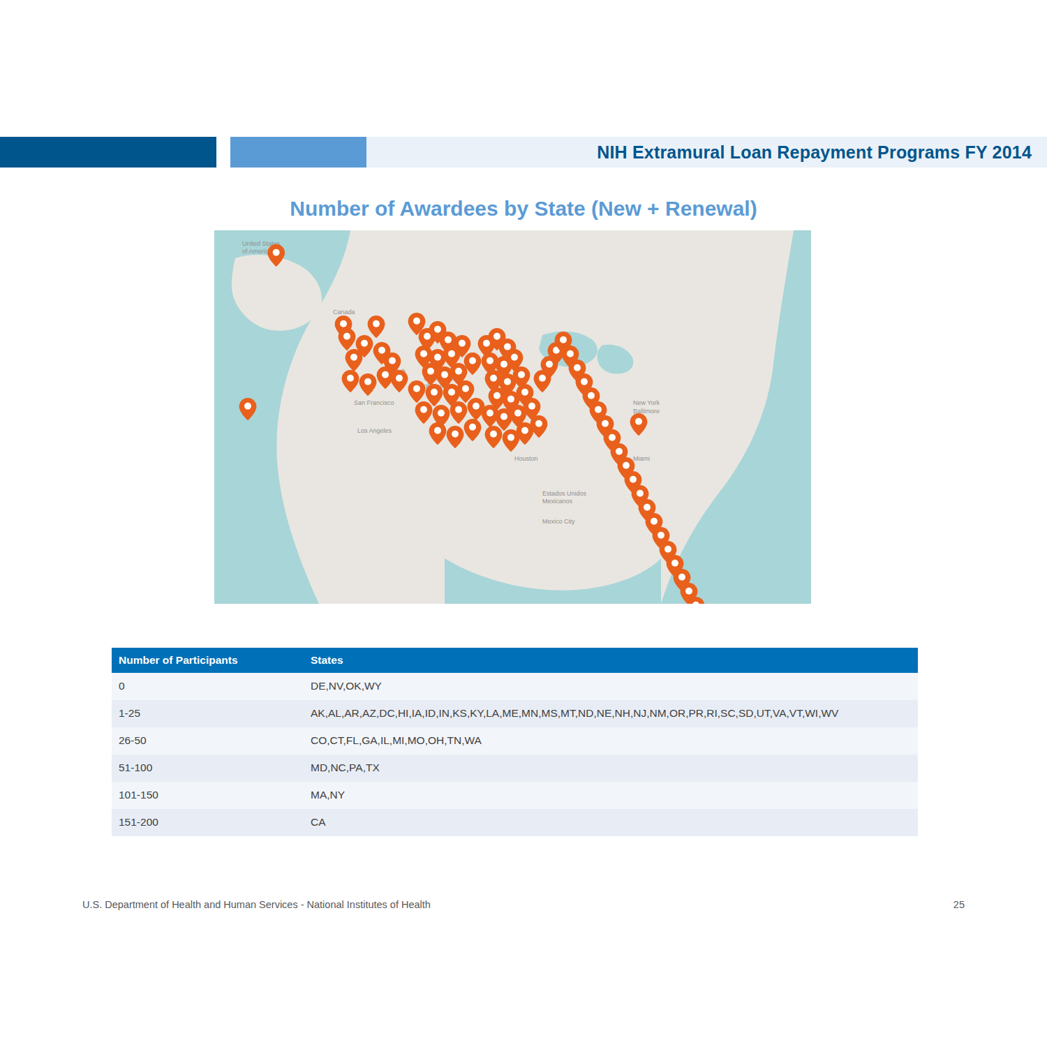NIH Extramural Loan Repayment Programs FY 2014
Number of Awardees by State (New + Renewal)
United States of America Canada United States of America Utah San Francisco Los Angeles Houston Estados Unidos Mexicanos Mexico City New York Baltimore Miami
| Number of Participants | States |
| --- | --- |
| 0 | DE,NV,OK,WY |
| 1-25 | AK,AL,AR,AZ,DC,HI,IA,ID,IN,KS,KY,LA,ME,MN,MS,MT,ND,NE,NH,NJ,NM,OR,PR,RI,SC,SD,UT,VA,VT,WI,WV |
| 26-50 | CO,CT,FL,GA,IL,MI,MO,OH,TN,WA |
| 51-100 | MD,NC,PA,TX |
| 101-150 | MA,NY |
| 151-200 | CA |
U.S. Department of Health and Human Services - National Institutes of Health 25